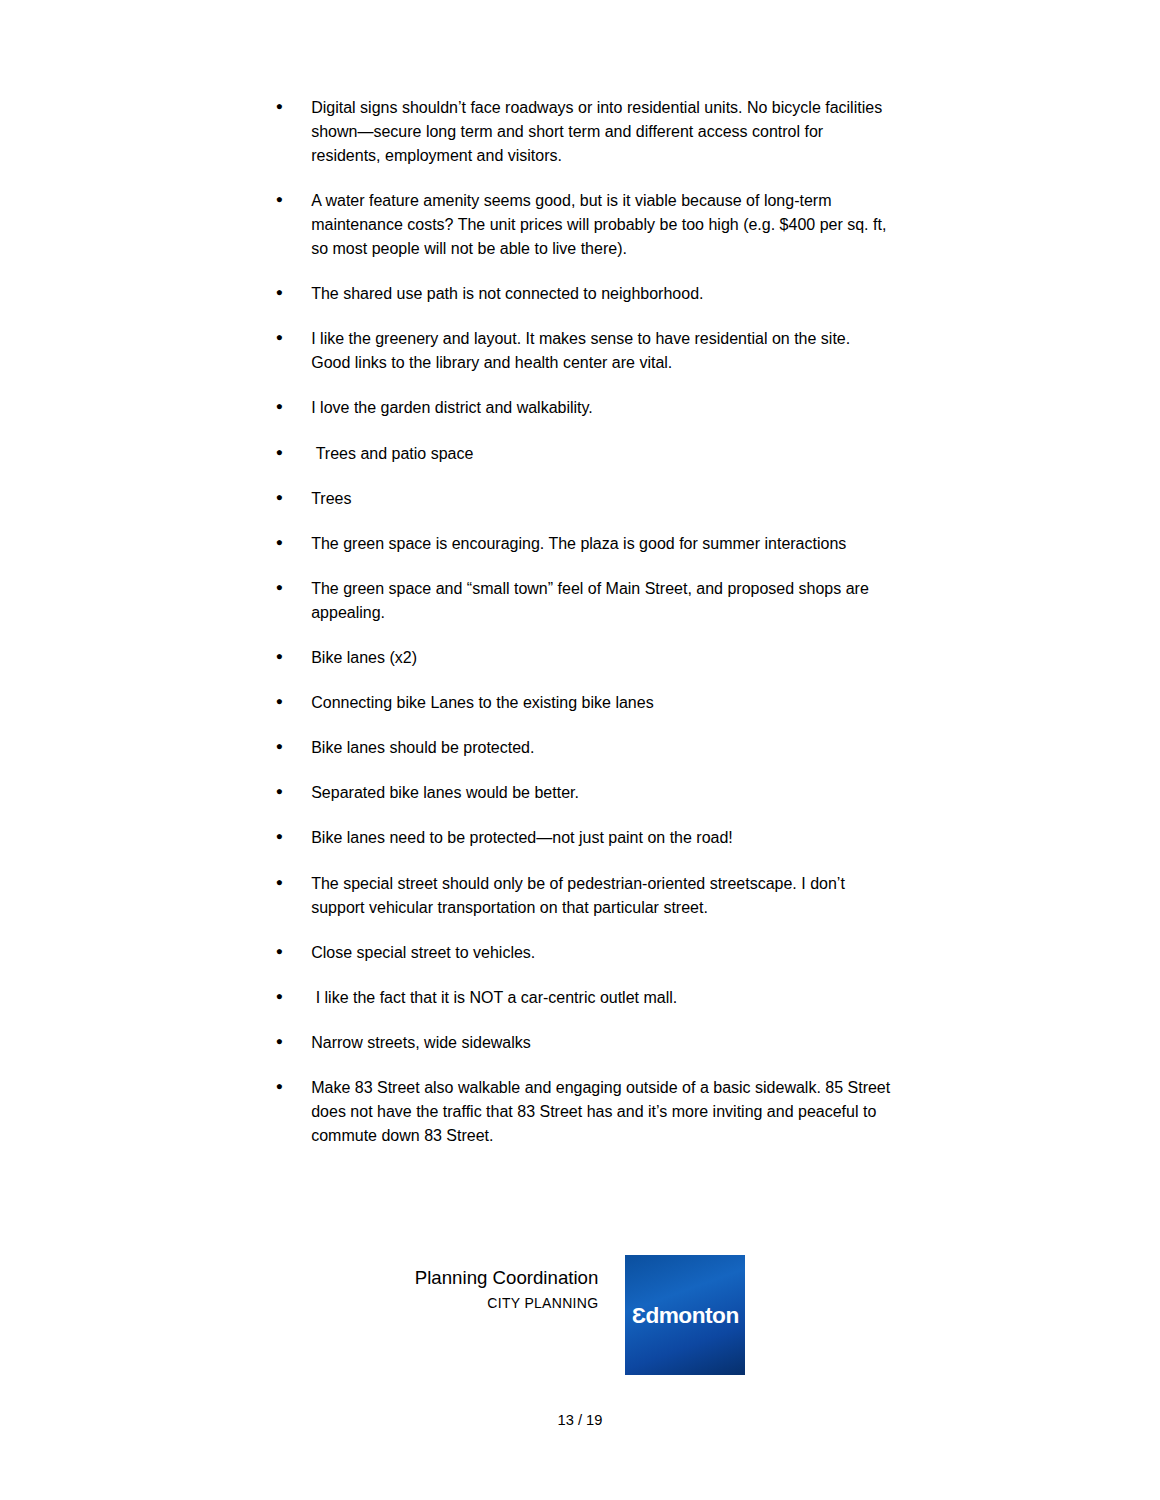Digital signs shouldn’t face roadways or into residential units. No bicycle facilities shown—secure long term and short term and different access control for residents, employment and visitors.
A water feature amenity seems good, but is it viable because of long-term maintenance costs? The unit prices will probably be too high (e.g. $400 per sq. ft, so most people will not be able to live there).
The shared use path is not connected to neighborhood.
I like the greenery and layout. It makes sense to have residential on the site. Good links to the library and health center are vital.
I love the garden district and walkability.
Trees and patio space
Trees
The green space is encouraging. The plaza is good for summer interactions
The green space and “small town” feel of Main Street, and proposed shops are appealing.
Bike lanes (x2)
Connecting bike Lanes to the existing bike lanes
Bike lanes should be protected.
Separated bike lanes would be better.
Bike lanes need to be protected—not just paint on the road!
The special street should only be of pedestrian-oriented streetscape. I don’t support vehicular transportation on that particular street.
Close special street to vehicles.
I like the fact that it is NOT a car-centric outlet mall.
Narrow streets, wide sidewalks
Make 83 Street also walkable and engaging outside of a basic sidewalk. 85 Street does not have the traffic that 83 Street has and it’s more inviting and peaceful to commute down 83 Street.
Planning Coordination
CITY PLANNING
Ɛdmonton
13 / 19